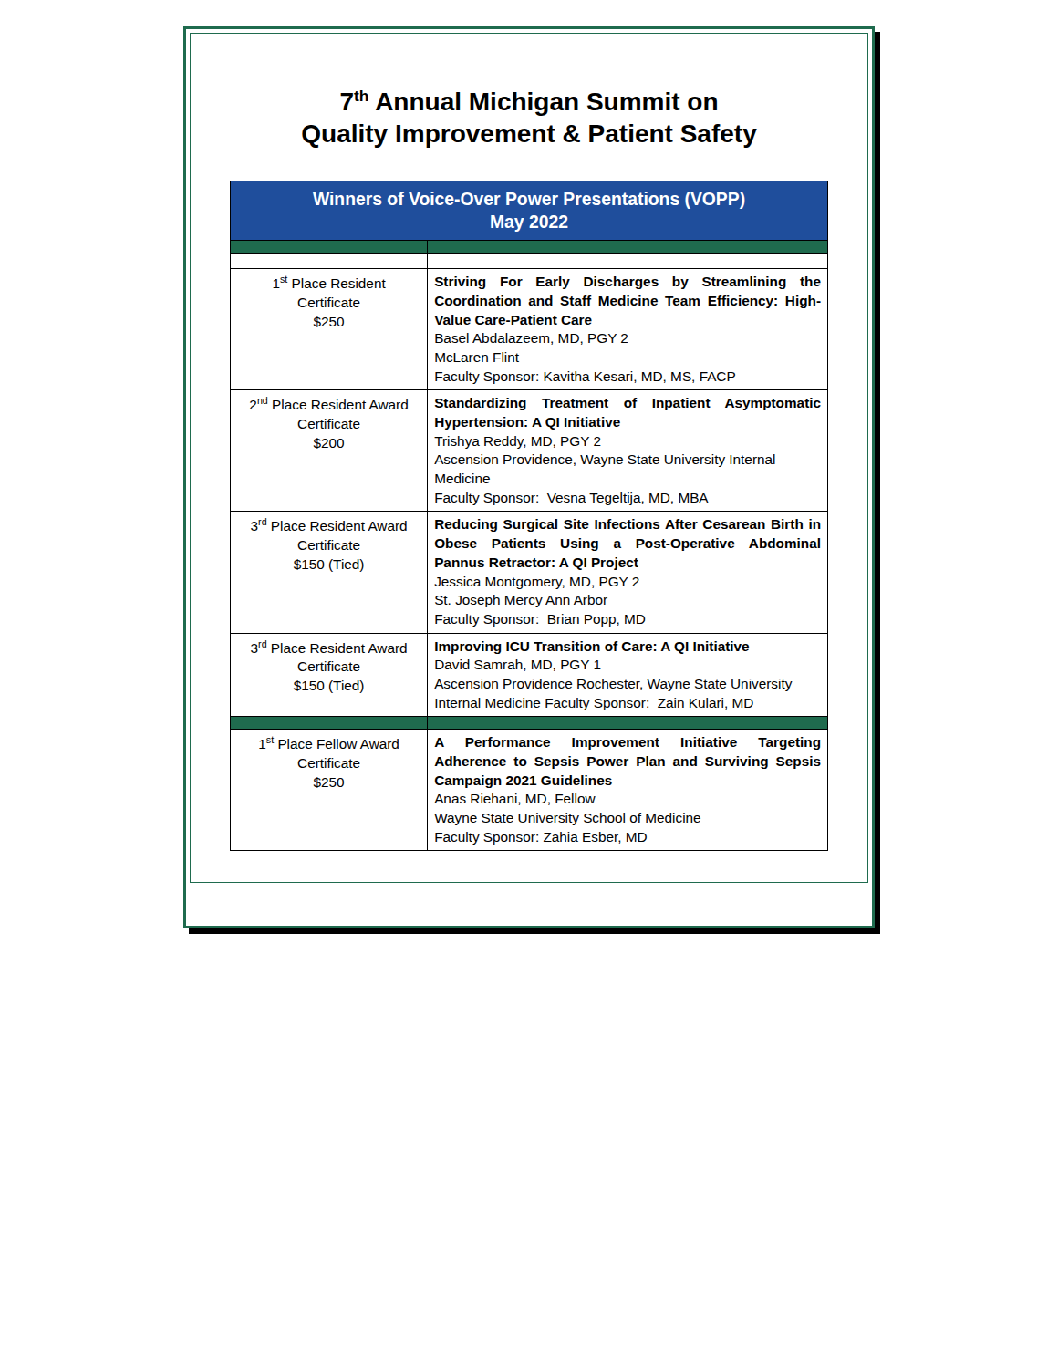7th Annual Michigan Summit on
Quality Improvement & Patient Safety
| Winners of Voice-Over Power Presentations (VOPP) May 2022 |
| --- |
| 1 st Place Resident Certificate $250 | Striving For Early Discharges by Streamlining the Coordination and Staff Medicine Team Efficiency: High-Value Care-Patient Care Basel Abdalazeem, MD, PGY 2 McLaren Flint Faculty Sponsor: Kavitha Kesari, MD, MS, FACP |
| 2 nd Place Resident Award Certificate $200 | Standardizing Treatment of Inpatient Asymptomatic Hypertension: A QI Initiative Trishya Reddy, MD, PGY 2 Ascension Providence, Wayne State University Internal Medicine Faculty Sponsor: Vesna Tegeltija, MD, MBA |
| 3 rd Place Resident Award Certificate $150 (Tied) | Reducing Surgical Site Infections After Cesarean Birth in Obese Patients Using a Post-Operative Abdominal Pannus Retractor: A QI Project Jessica Montgomery, MD, PGY 2 St. Joseph Mercy Ann Arbor Faculty Sponsor: Brian Popp, MD |
| 3 rd Place Resident Award Certificate $150 (Tied) | Improving ICU Transition of Care: A QI Initiative David Samrah, MD, PGY 1 Ascension Providence Rochester, Wayne State University Internal Medicine Faculty Sponsor: Zain Kulari, MD |
| 1 st Place Fellow Award Certificate $250 | A Performance Improvement Initiative Targeting Adherence to Sepsis Power Plan and Surviving Sepsis Campaign 2021 Guidelines Anas Riehani, MD, Fellow Wayne State University School of Medicine Faculty Sponsor: Zahia Esber, MD |